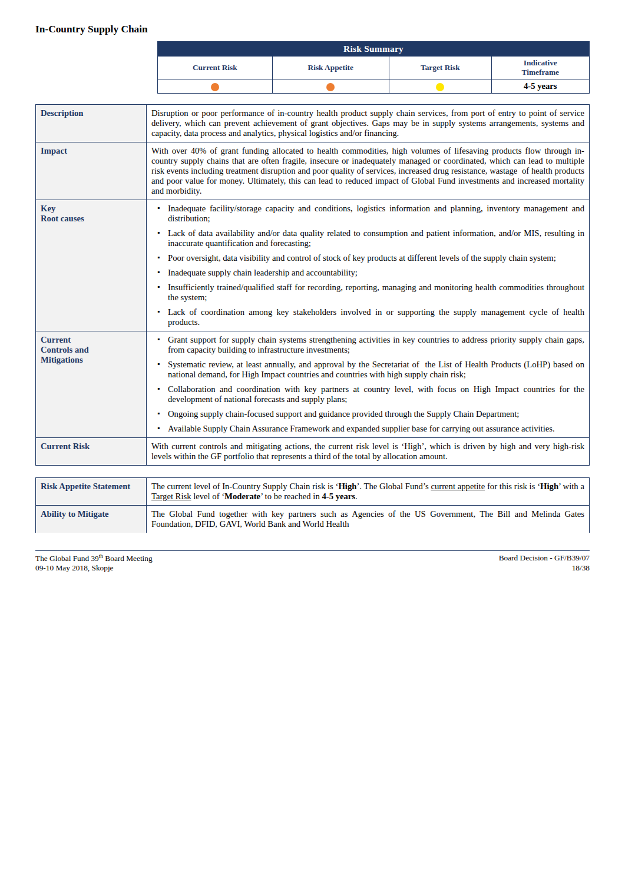In-Country Supply Chain
| Risk Summary |
| --- |
| Current Risk | Risk Appetite | Target Risk | Indicative Timeframe |
| | | | 4-5 years |
| Description | Disruption or poor performance of in-country health product supply chain services, from port of entry to point of service delivery, which can prevent achievement of grant objectives. Gaps may be in supply systems arrangements, systems and capacity, data process and analytics, physical logistics and/or financing. |
| Impact | With over 40% of grant funding allocated to health commodities, high volumes of lifesaving products flow through in-country supply chains that are often fragile, insecure or inadequately managed or coordinated, which can lead to multiple risk events including treatment disruption and poor quality of services, increased drug resistance, wastage of health products and poor value for money. Ultimately, this can lead to reduced impact of Global Fund investments and increased mortality and morbidity. |
| Key Root causes | Inadequate facility/storage capacity and conditions, logistics information and planning, inventory management and distribution; Lack of data availability and/or data quality related to consumption and patient information, and/or MIS, resulting in inaccurate quantification and forecasting; Poor oversight, data visibility and control of stock of key products at different levels of the supply chain system; Inadequate supply chain leadership and accountability; Insufficiently trained/qualified staff for recording, reporting, managing and monitoring health commodities throughout the system; Lack of coordination among key stakeholders involved in or supporting the supply management cycle of health products. |
| Current Controls and Mitigations | Grant support for supply chain systems strengthening activities in key countries to address priority supply chain gaps, from capacity building to infrastructure investments; Systematic review, at least annually, and approval by the Secretariat of the List of Health Products (LoHP) based on national demand, for High Impact countries and countries with high supply chain risk; Collaboration and coordination with key partners at country level, with focus on High Impact countries for the development of national forecasts and supply plans; Ongoing supply chain-focused support and guidance provided through the Supply Chain Department; Available Supply Chain Assurance Framework and expanded supplier base for carrying out assurance activities. |
| Current Risk | With current controls and mitigating actions, the current risk level is ‘High’, which is driven by high and very high-risk levels within the GF portfolio that represents a third of the total by allocation amount. |
| Risk Appetite Statement | The current level of In-Country Supply Chain risk is ‘ High ’. The Global Fund’s current appetite for this risk is ‘ High ’ with a Target Risk level of ‘ Moderate ’ to be reached in 4-5 years . |
| Ability to Mitigate | The Global Fund together with key partners such as Agencies of the US Government, The Bill and Melinda Gates Foundation, DFID, GAVI, World Bank and World Health |
| The Global Fund 39 th Board Meeting | Board Decision - GF/B39/07 |
| 09-10 May 2018, Skopje | 18/38 |